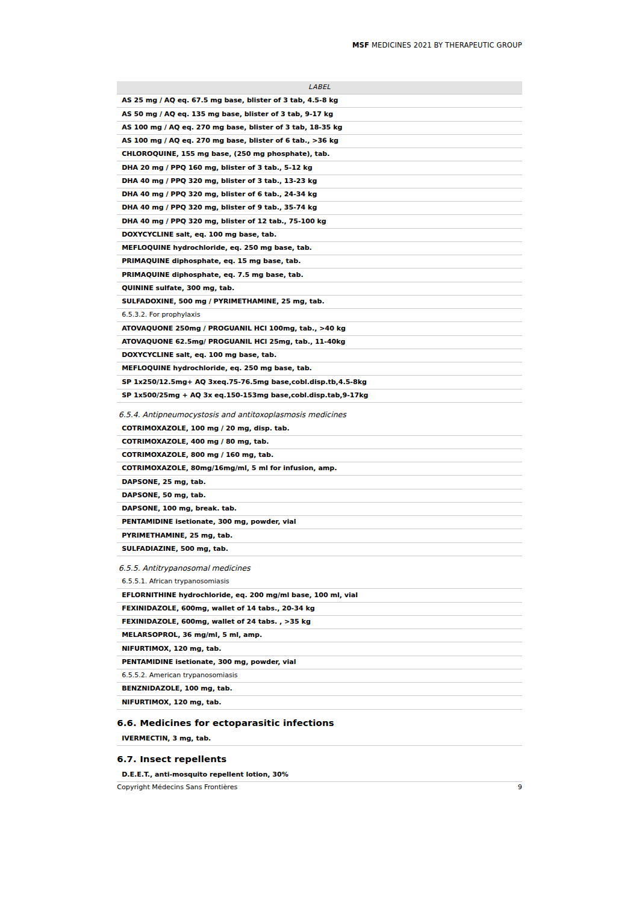MSF MEDICINES 2021 BY THERAPEUTIC GROUP
| LABEL |
| AS 25 mg / AQ eq. 67.5 mg base, blister of 3 tab, 4.5-8 kg |
| AS 50 mg / AQ eq. 135 mg base, blister of 3 tab, 9-17 kg |
| AS 100 mg / AQ eq. 270 mg base, blister of 3 tab, 18-35 kg |
| AS 100 mg / AQ eq. 270 mg base, blister of 6 tab., >36 kg |
| CHLOROQUINE, 155 mg base, (250 mg phosphate), tab. |
| DHA 20 mg / PPQ 160 mg, blister of 3 tab., 5-12 kg |
| DHA 40 mg / PPQ 320 mg, blister of 3 tab., 13-23 kg |
| DHA 40 mg / PPQ 320 mg, blister of 6 tab., 24-34 kg |
| DHA 40 mg / PPQ 320 mg, blister of 9 tab., 35-74 kg |
| DHA 40 mg / PPQ 320 mg, blister of 12 tab., 75-100 kg |
| DOXYCYCLINE salt, eq. 100 mg base, tab. |
| MEFLOQUINE hydrochloride, eq. 250 mg base, tab. |
| PRIMAQUINE diphosphate, eq. 15 mg base, tab. |
| PRIMAQUINE diphosphate, eq. 7.5 mg base, tab. |
| QUININE sulfate, 300 mg, tab. |
| SULFADOXINE, 500 mg / PYRIMETHAMINE, 25 mg, tab. |
| 6.5.3.2. For prophylaxis |
| ATOVAQUONE 250mg / PROGUANIL HCl 100mg, tab., >40 kg |
| ATOVAQUONE 62.5mg/ PROGUANIL HCl 25mg, tab., 11-40kg |
| DOXYCYCLINE salt, eq. 100 mg base, tab. |
| MEFLOQUINE hydrochloride, eq. 250 mg base, tab. |
| SP 1x250/12.5mg+ AQ 3xeq.75-76.5mg base,cobl.disp.tb,4.5-8kg |
| SP 1x500/25mg + AQ 3x eq.150-153mg base,cobl.disp.tab,9-17kg |
6.5.4. Antipneumocystosis and antitoxoplasmosis medicines
| COTRIMOXAZOLE, 100 mg / 20 mg, disp. tab. |
| COTRIMOXAZOLE, 400 mg / 80 mg, tab. |
| COTRIMOXAZOLE, 800 mg / 160 mg, tab. |
| COTRIMOXAZOLE, 80mg/16mg/ml, 5 ml for infusion, amp. |
| DAPSONE, 25 mg, tab. |
| DAPSONE, 50 mg, tab. |
| DAPSONE, 100 mg, break. tab. |
| PENTAMIDINE isetionate, 300 mg, powder, vial |
| PYRIMETHAMINE, 25 mg, tab. |
| SULFADIAZINE, 500 mg, tab. |
6.5.5. Antitrypanosomal medicines
| 6.5.5.1. African trypanosomiasis |
| EFLORNITHINE hydrochloride, eq. 200 mg/ml base, 100 ml, vial |
| FEXINIDAZOLE, 600mg, wallet of 14 tabs., 20-34 kg |
| FEXINIDAZOLE, 600mg, wallet of 24 tabs. , >35 kg |
| MELARSOPROL, 36 mg/ml, 5 ml, amp. |
| NIFURTIMOX, 120 mg, tab. |
| PENTAMIDINE isetionate, 300 mg, powder, vial |
| 6.5.5.2. American trypanosomiasis |
| BENZNIDAZOLE, 100 mg, tab. |
| NIFURTIMOX, 120 mg, tab. |
6.6. Medicines for ectoparasitic infections
| IVERMECTIN, 3 mg, tab. |
6.7. Insect repellents
| D.E.E.T., anti-mosquito repellent lotion, 30% |
Copyright Médecins Sans Frontières 9